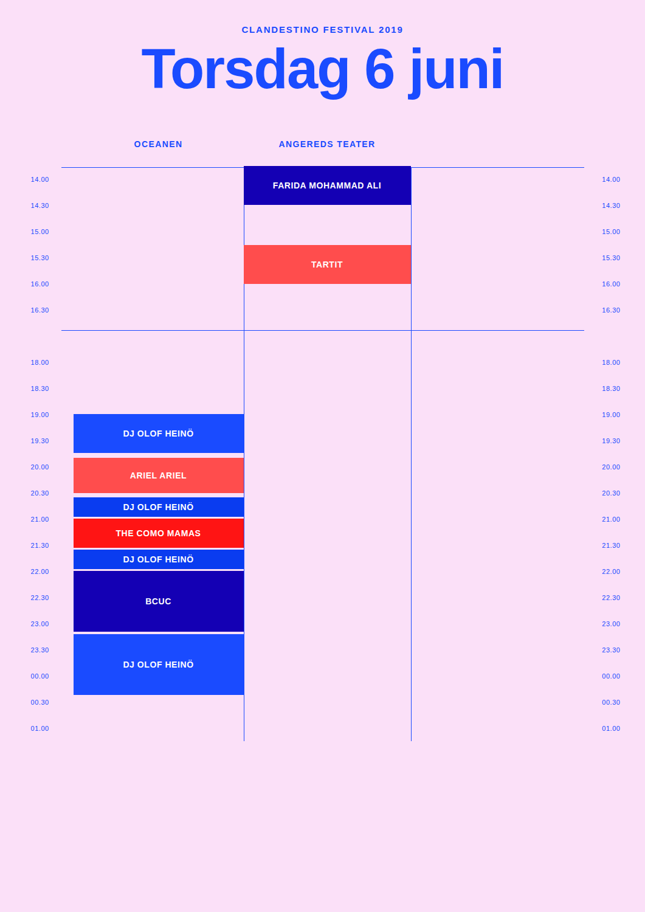Clandestino Festival 2019
Torsdag 6 juni
Oceanen
Angereds Teater
14.00 14.30 15.00 15.30 16.00 16.30 18.00 18.30 19.00 19.30 20.00 20.30 21.00 21.30 22.00 22.30 23.00 23.30 00.00 00.30 01.00
DJ Olof Heinö
Ariel Ariel
DJ Olof Heinö
The Como Mamas
DJ Olof Heinö
BCUC
DJ Olof Heinö
Farida Mohammad Ali
Tartit
14.00 14.30 15.00 15.30 16.00 16.30 18.00 18.30 19.00 19.30 20.00 20.30 21.00 21.30 22.00 22.30 23.00 23.30 00.00 00.30 01.00